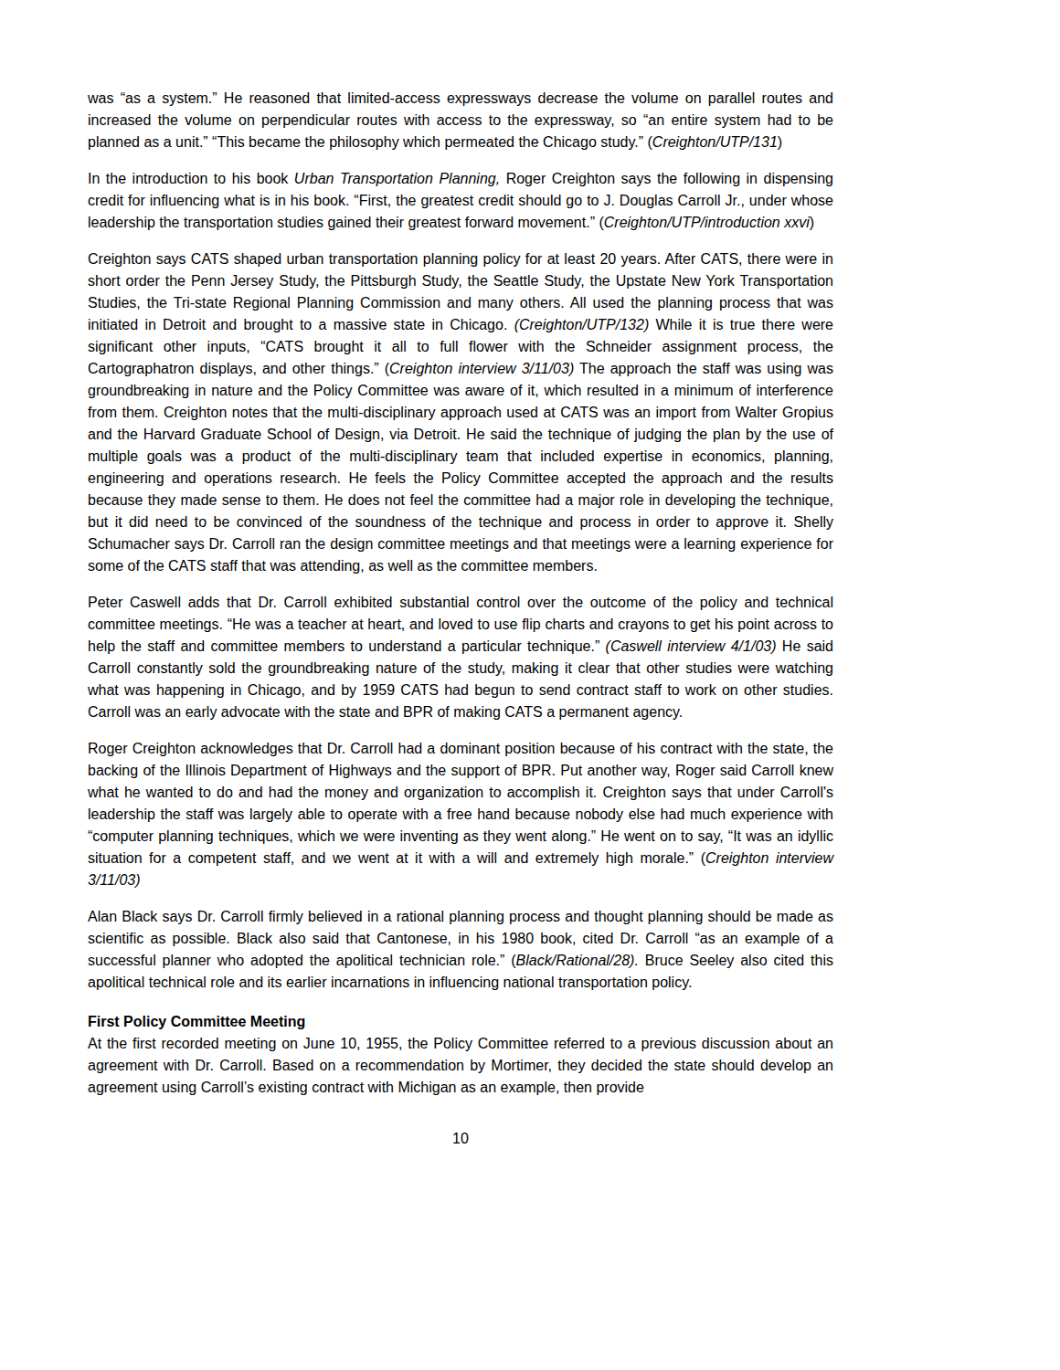was “as a system.” He reasoned that limited-access expressways decrease the volume on parallel routes and increased the volume on perpendicular routes with access to the expressway, so “an entire system had to be planned as a unit.” “This became the philosophy which permeated the Chicago study.” (Creighton/UTP/131)
In the introduction to his book Urban Transportation Planning, Roger Creighton says the following in dispensing credit for influencing what is in his book. “First, the greatest credit should go to J. Douglas Carroll Jr., under whose leadership the transportation studies gained their greatest forward movement.” (Creighton/UTP/introduction xxvi)
Creighton says CATS shaped urban transportation planning policy for at least 20 years. After CATS, there were in short order the Penn Jersey Study, the Pittsburgh Study, the Seattle Study, the Upstate New York Transportation Studies, the Tri-state Regional Planning Commission and many others. All used the planning process that was initiated in Detroit and brought to a massive state in Chicago. (Creighton/UTP/132) While it is true there were significant other inputs, “CATS brought it all to full flower with the Schneider assignment process, the Cartographatron displays, and other things.” (Creighton interview 3/11/03) The approach the staff was using was groundbreaking in nature and the Policy Committee was aware of it, which resulted in a minimum of interference from them. Creighton notes that the multi-disciplinary approach used at CATS was an import from Walter Gropius and the Harvard Graduate School of Design, via Detroit. He said the technique of judging the plan by the use of multiple goals was a product of the multi-disciplinary team that included expertise in economics, planning, engineering and operations research. He feels the Policy Committee accepted the approach and the results because they made sense to them. He does not feel the committee had a major role in developing the technique, but it did need to be convinced of the soundness of the technique and process in order to approve it. Shelly Schumacher says Dr. Carroll ran the design committee meetings and that meetings were a learning experience for some of the CATS staff that was attending, as well as the committee members.
Peter Caswell adds that Dr. Carroll exhibited substantial control over the outcome of the policy and technical committee meetings. “He was a teacher at heart, and loved to use flip charts and crayons to get his point across to help the staff and committee members to understand a particular technique.” (Caswell interview 4/1/03) He said Carroll constantly sold the groundbreaking nature of the study, making it clear that other studies were watching what was happening in Chicago, and by 1959 CATS had begun to send contract staff to work on other studies. Carroll was an early advocate with the state and BPR of making CATS a permanent agency.
Roger Creighton acknowledges that Dr. Carroll had a dominant position because of his contract with the state, the backing of the Illinois Department of Highways and the support of BPR. Put another way, Roger said Carroll knew what he wanted to do and had the money and organization to accomplish it. Creighton says that under Carroll's leadership the staff was largely able to operate with a free hand because nobody else had much experience with “computer planning techniques, which we were inventing as they went along.” He went on to say, “It was an idyllic situation for a competent staff, and we went at it with a will and extremely high morale.” (Creighton interview 3/11/03)
Alan Black says Dr. Carroll firmly believed in a rational planning process and thought planning should be made as scientific as possible. Black also said that Cantonese, in his 1980 book, cited Dr. Carroll “as an example of a successful planner who adopted the apolitical technician role.” (Black/Rational/28). Bruce Seeley also cited this apolitical technical role and its earlier incarnations in influencing national transportation policy.
First Policy Committee Meeting
At the first recorded meeting on June 10, 1955, the Policy Committee referred to a previous discussion about an agreement with Dr. Carroll. Based on a recommendation by Mortimer, they decided the state should develop an agreement using Carroll’s existing contract with Michigan as an example, then provide
10